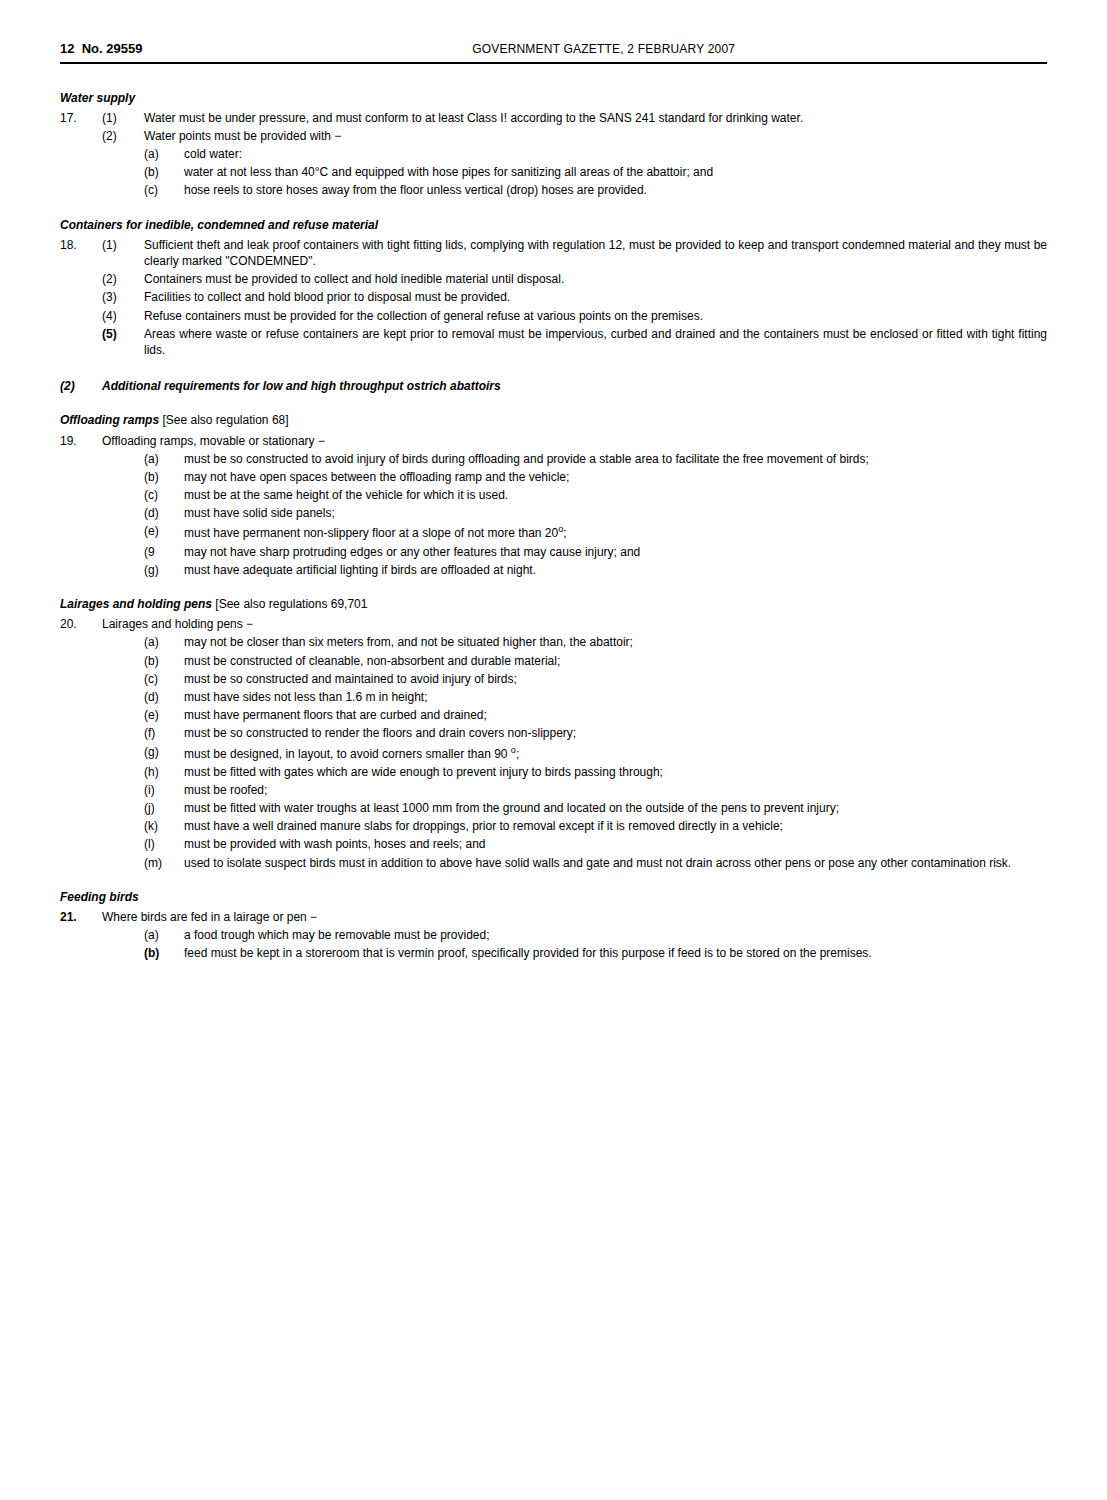12 No. 29559
GOVERNMENT GAZETTE, 2 FEBRUARY 2007
Water supply
17.
(1)
Water must be under pressure, and must conform to at least Class I! according to the SANS 241 standard for drinking water.
(2)
Water points must be provided with −
(a) cold water:
(b) water at not less than 40°C and equipped with hose pipes for sanitizing all areas of the abattoir; and
(c) hose reels to store hoses away from the floor unless vertical (drop) hoses are provided.
Containers for inedible, condemned and refuse material
18.
(1)
Sufficient theft and leak proof containers with tight fitting lids, complying with regulation 12, must be provided to keep and transport condemned material and they must be clearly marked "CONDEMNED".
(2)
Containers must be provided to collect and hold inedible material until disposal.
(3)
Facilities to collect and hold blood prior to disposal must be provided.
(4)
Refuse containers must be provided for the collection of general refuse at various points on the premises.
(5)
Areas where waste or refuse containers are kept prior to removal must be impervious, curbed and drained and the containers must be enclosed or fitted with tight fitting lids.
(2)
Additional requirements for low and high throughput ostrich abattoirs
Offloading ramps [See also regulation 68]
19.
Offloading ramps, movable or stationary −
(a) must be so constructed to avoid injury of birds during offloading and provide a stable area to facilitate the free movement of birds;
(b) may not have open spaces between the offloading ramp and the vehicle;
(c) must be at the same height of the vehicle for which it is used.
(d) must have solid side panels;
(e) must have permanent non-slippery floor at a slope of not more than 20o;
(9 may not have sharp protruding edges or any other features that may cause injury; and
(g) must have adequate artificial lighting if birds are offloaded at night.
Lairages and holding pens [See also regulations 69,701
20.
Lairages and holding pens −
(a) may not be closer than six meters from, and not be situated higher than, the abattoir;
(b) must be constructed of cleanable, non-absorbent and durable material;
(c) must be so constructed and maintained to avoid injury of birds;
(d) must have sides not less than 1.6 m in height;
(e) must have permanent floors that are curbed and drained;
(f) must be so constructed to render the floors and drain covers non-slippery;
(g) must be designed, in layout, to avoid corners smaller than 90 o;
(h) must be fitted with gates which are wide enough to prevent injury to birds passing through;
(i) must be roofed;
(j) must be fitted with water troughs at least 1000 mm from the ground and located on the outside of the pens to prevent injury;
(k) must have a well drained manure slabs for droppings, prior to removal except if it is removed directly in a vehicle;
(l) must be provided with wash points, hoses and reels; and
(m) used to isolate suspect birds must in addition to above have solid walls and gate and must not drain across other pens or pose any other contamination risk.
Feeding birds
21.
Where birds are fed in a lairage or pen −
(a) a food trough which may be removable must be provided;
(b) feed must be kept in a storeroom that is vermin proof, specifically provided for this purpose if feed is to be stored on the premises.